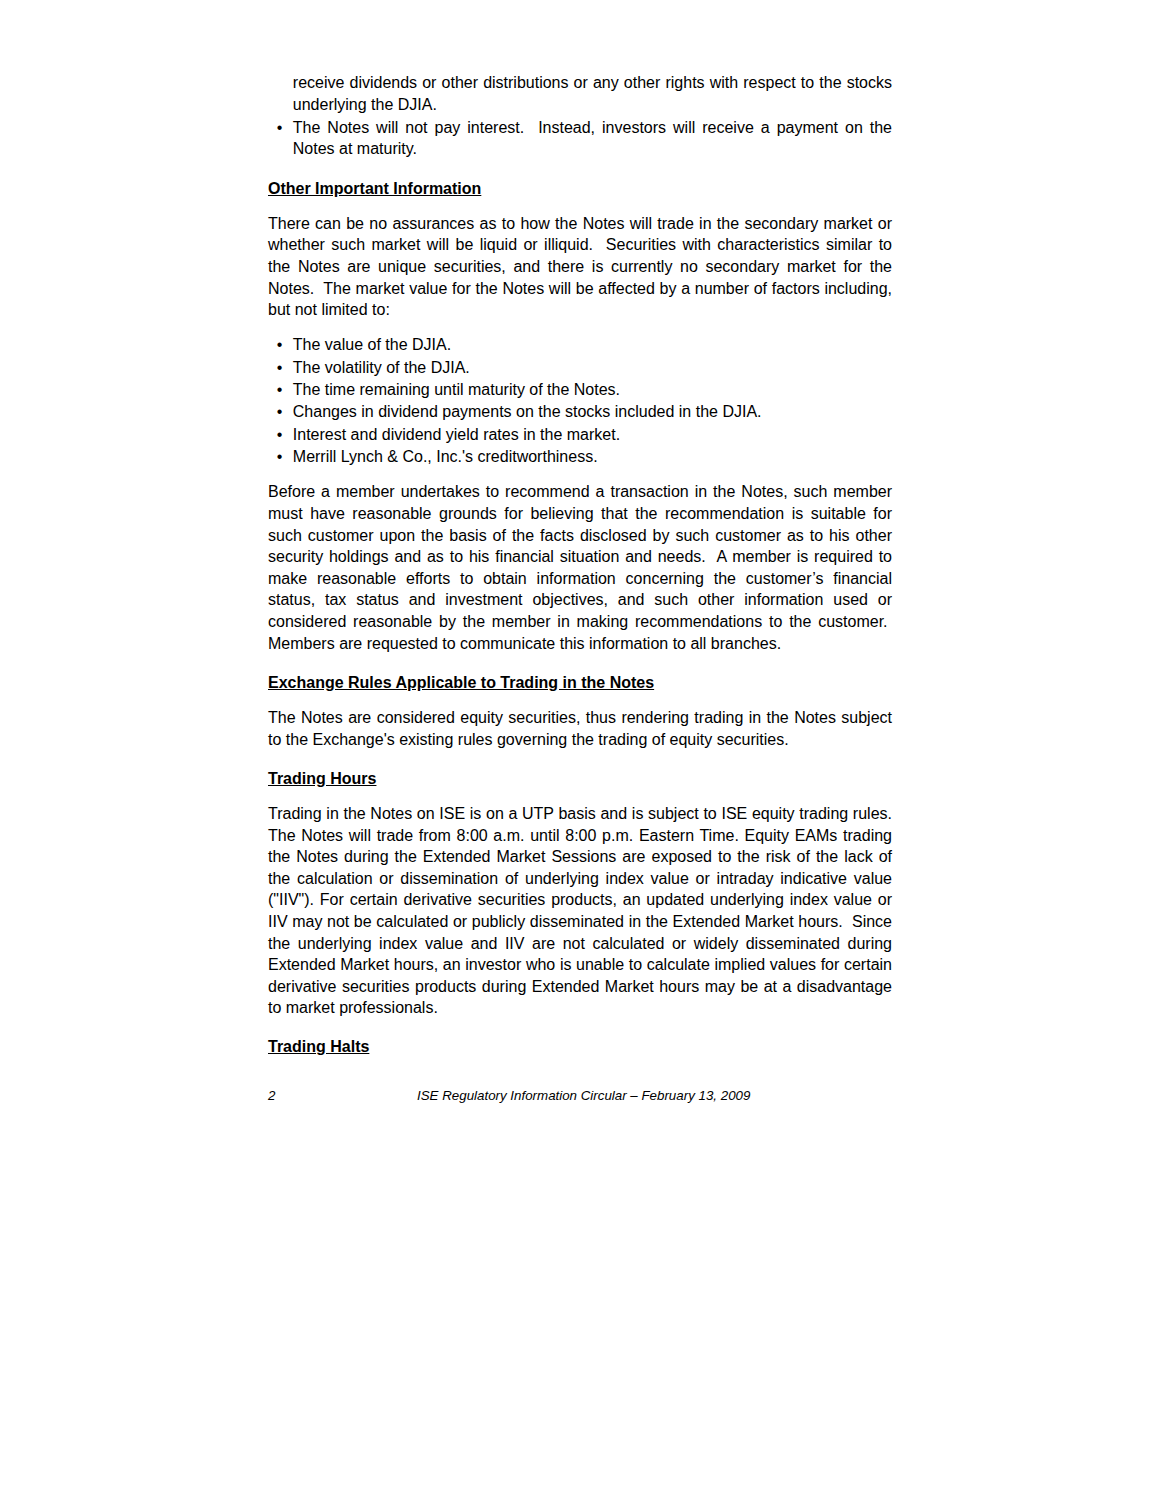receive dividends or other distributions or any other rights with respect to the stocks underlying the DJIA.
The Notes will not pay interest. Instead, investors will receive a payment on the Notes at maturity.
Other Important Information
There can be no assurances as to how the Notes will trade in the secondary market or whether such market will be liquid or illiquid. Securities with characteristics similar to the Notes are unique securities, and there is currently no secondary market for the Notes. The market value for the Notes will be affected by a number of factors including, but not limited to:
The value of the DJIA.
The volatility of the DJIA.
The time remaining until maturity of the Notes.
Changes in dividend payments on the stocks included in the DJIA.
Interest and dividend yield rates in the market.
Merrill Lynch & Co., Inc.'s creditworthiness.
Before a member undertakes to recommend a transaction in the Notes, such member must have reasonable grounds for believing that the recommendation is suitable for such customer upon the basis of the facts disclosed by such customer as to his other security holdings and as to his financial situation and needs. A member is required to make reasonable efforts to obtain information concerning the customer’s financial status, tax status and investment objectives, and such other information used or considered reasonable by the member in making recommendations to the customer. Members are requested to communicate this information to all branches.
Exchange Rules Applicable to Trading in the Notes
The Notes are considered equity securities, thus rendering trading in the Notes subject to the Exchange's existing rules governing the trading of equity securities.
Trading Hours
Trading in the Notes on ISE is on a UTP basis and is subject to ISE equity trading rules. The Notes will trade from 8:00 a.m. until 8:00 p.m. Eastern Time. Equity EAMs trading the Notes during the Extended Market Sessions are exposed to the risk of the lack of the calculation or dissemination of underlying index value or intraday indicative value ("IIV"). For certain derivative securities products, an updated underlying index value or IIV may not be calculated or publicly disseminated in the Extended Market hours. Since the underlying index value and IIV are not calculated or widely disseminated during Extended Market hours, an investor who is unable to calculate implied values for certain derivative securities products during Extended Market hours may be at a disadvantage to market professionals.
Trading Halts
2
ISE Regulatory Information Circular – February 13, 2009